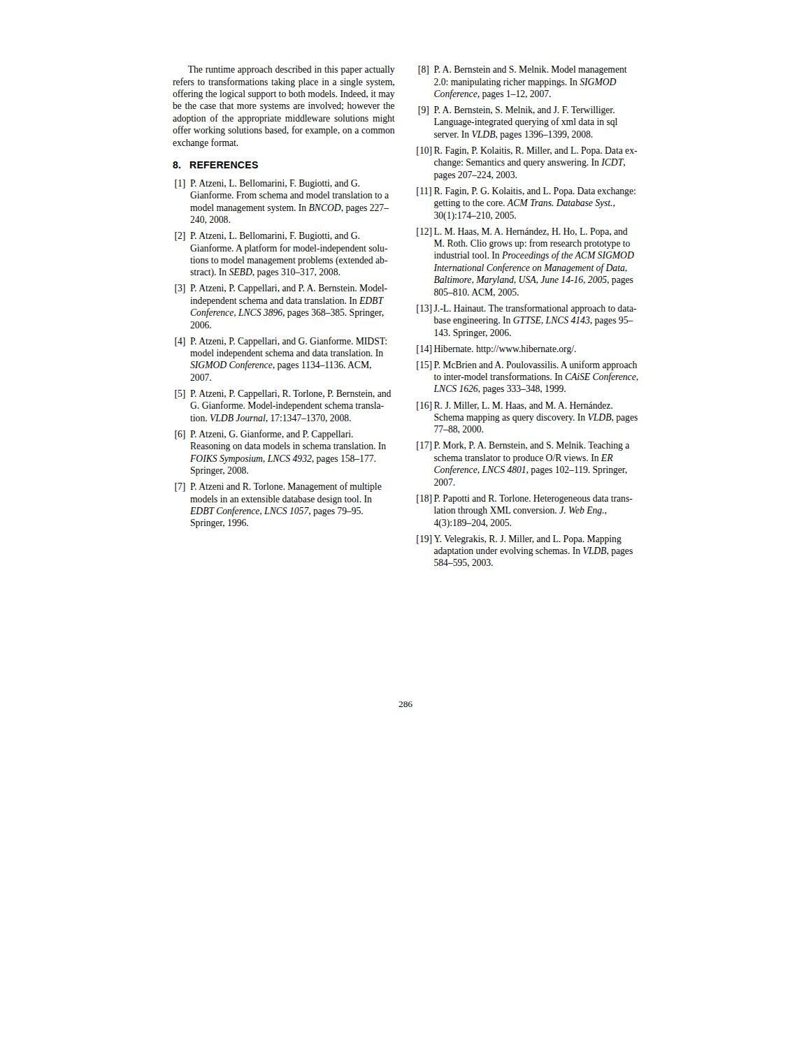The runtime approach described in this paper actually refers to transformations taking place in a single system, offering the logical support to both models. Indeed, it may be the case that more systems are involved; however the adoption of the appropriate middleware solutions might offer working solutions based, for example, on a common exchange format.
8. REFERENCES
P. Atzeni, L. Bellomarini, F. Bugiotti, and G. Gianforme. From schema and model translation to a model management system. In BNCOD, pages 227–240, 2008.
P. Atzeni, L. Bellomarini, F. Bugiotti, and G. Gianforme. A platform for model-independent solutions to model management problems (extended abstract). In SEBD, pages 310–317, 2008.
P. Atzeni, P. Cappellari, and P. A. Bernstein. Model-independent schema and data translation. In EDBT Conference, LNCS 3896, pages 368–385. Springer, 2006.
P. Atzeni, P. Cappellari, and G. Gianforme. MIDST: model independent schema and data translation. In SIGMOD Conference, pages 1134–1136. ACM, 2007.
P. Atzeni, P. Cappellari, R. Torlone, P. Bernstein, and G. Gianforme. Model-independent schema translation. VLDB Journal, 17:1347–1370, 2008.
P. Atzeni, G. Gianforme, and P. Cappellari. Reasoning on data models in schema translation. In FOIKS Symposium, LNCS 4932, pages 158–177. Springer, 2008.
P. Atzeni and R. Torlone. Management of multiple models in an extensible database design tool. In EDBT Conference, LNCS 1057, pages 79–95. Springer, 1996.
P. A. Bernstein and S. Melnik. Model management 2.0: manipulating richer mappings. In SIGMOD Conference, pages 1–12, 2007.
P. A. Bernstein, S. Melnik, and J. F. Terwilliger. Language-integrated querying of xml data in sql server. In VLDB, pages 1396–1399, 2008.
R. Fagin, P. Kolaitis, R. Miller, and L. Popa. Data exchange: Semantics and query answering. In ICDT, pages 207–224, 2003.
R. Fagin, P. G. Kolaitis, and L. Popa. Data exchange: getting to the core. ACM Trans. Database Syst., 30(1):174–210, 2005.
L. M. Haas, M. A. Hernández, H. Ho, L. Popa, and M. Roth. Clio grows up: from research prototype to industrial tool. In Proceedings of the ACM SIGMOD International Conference on Management of Data, Baltimore, Maryland, USA, June 14-16, 2005, pages 805–810. ACM, 2005.
J.-L. Hainaut. The transformational approach to database engineering. In GTTSE, LNCS 4143, pages 95–143. Springer, 2006.
Hibernate. http://www.hibernate.org/.
P. McBrien and A. Poulovassilis. A uniform approach to inter-model transformations. In CAiSE Conference, LNCS 1626, pages 333–348, 1999.
R. J. Miller, L. M. Haas, and M. A. Hernández. Schema mapping as query discovery. In VLDB, pages 77–88, 2000.
P. Mork, P. A. Bernstein, and S. Melnik. Teaching a schema translator to produce O/R views. In ER Conference, LNCS 4801, pages 102–119. Springer, 2007.
P. Papotti and R. Torlone. Heterogeneous data translation through XML conversion. J. Web Eng., 4(3):189–204, 2005.
Y. Velegrakis, R. J. Miller, and L. Popa. Mapping adaptation under evolving schemas. In VLDB, pages 584–595, 2003.
286